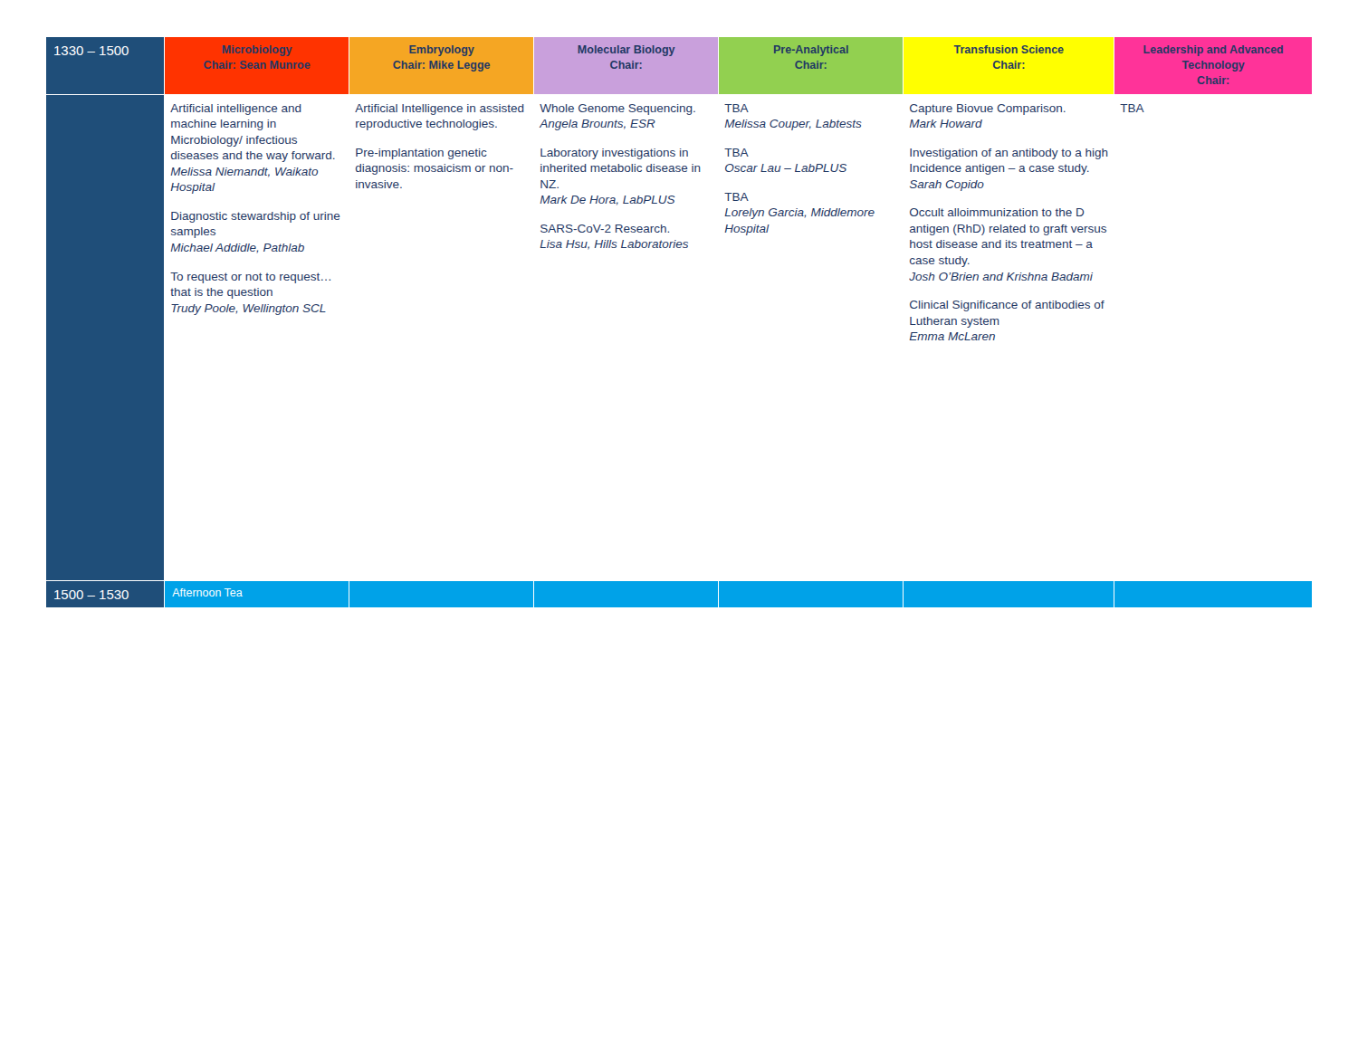| 1330 – 1500 | Microbiology Chair: Sean Munroe | Embryology Chair: Mike Legge | Molecular Biology Chair: | Pre-Analytical Chair: | Transfusion Science Chair: | Leadership and Advanced Technology Chair: |
| | Artificial intelligence and machine learning in Microbiology/ infectious diseases and the way forward. Melissa Niemandt, Waikato Hospital Diagnostic stewardship of urine samples Michael Addidle, Pathlab To request or not to request…that is the question Trudy Poole, Wellington SCL | Artificial Intelligence in assisted reproductive technologies. Pre-implantation genetic diagnosis: mosaicism or non-invasive. | Whole Genome Sequencing. Angela Brounts, ESR Laboratory investigations in inherited metabolic disease in NZ. Mark De Hora, LabPLUS SARS-CoV-2 Research. Lisa Hsu, Hills Laboratories | TBA Melissa Couper, Labtests TBA Oscar Lau – LabPLUS TBA Lorelyn Garcia, Middlemore Hospital | Capture Biovue Comparison. Mark Howard Investigation of an antibody to a high Incidence antigen – a case study. Sarah Copido Occult alloimmunization to the D antigen (RhD) related to graft versus host disease and its treatment – a case study. Josh O’Brien and Krishna Badami Clinical Significance of antibodies of Lutheran system Emma McLaren | TBA |
| 1500 – 1530 | Afternoon Tea | | | | | |